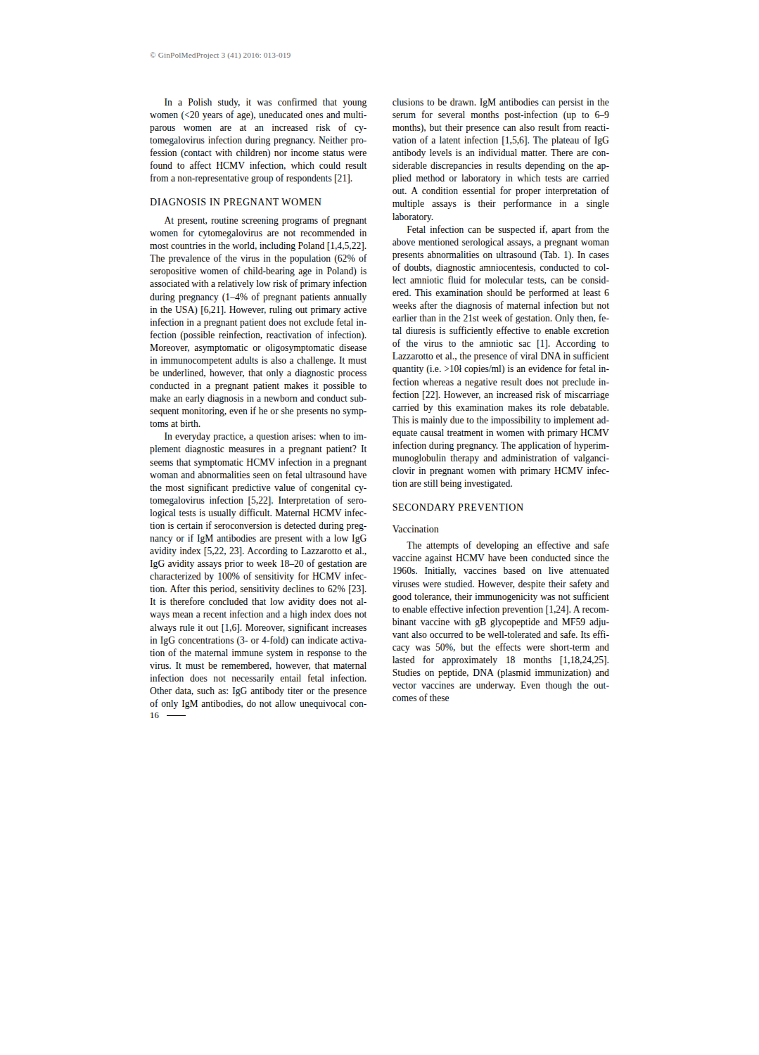© GinPolMedProject 3 (41) 2016: 013-019
In a Polish study, it was confirmed that young women (<20 years of age), uneducated ones and multiparous women are at an increased risk of cytomegalovirus infection during pregnancy. Neither profession (contact with children) nor income status were found to affect HCMV infection, which could result from a non-representative group of respondents [21].
Diagnosis in pregnant women
At present, routine screening programs of pregnant women for cytomegalovirus are not recommended in most countries in the world, including Poland [1,4,5,22]. The prevalence of the virus in the population (62% of seropositive women of child-bearing age in Poland) is associated with a relatively low risk of primary infection during pregnancy (1–4% of pregnant patients annually in the USA) [6,21]. However, ruling out primary active infection in a pregnant patient does not exclude fetal infection (possible reinfection, reactivation of infection). Moreover, asymptomatic or oligosymptomatic disease in immunocompetent adults is also a challenge. It must be underlined, however, that only a diagnostic process conducted in a pregnant patient makes it possible to make an early diagnosis in a newborn and conduct subsequent monitoring, even if he or she presents no symptoms at birth.
In everyday practice, a question arises: when to implement diagnostic measures in a pregnant patient? It seems that symptomatic HCMV infection in a pregnant woman and abnormalities seen on fetal ultrasound have the most significant predictive value of congenital cytomegalovirus infection [5,22]. Interpretation of serological tests is usually difficult. Maternal HCMV infection is certain if seroconversion is detected during pregnancy or if IgM antibodies are present with a low IgG avidity index [5,22, 23]. According to Lazzarotto et al., IgG avidity assays prior to week 18–20 of gestation are characterized by 100% of sensitivity for HCMV infection. After this period, sensitivity declines to 62% [23]. It is therefore concluded that low avidity does not always mean a recent infection and a high index does not always rule it out [1,6]. Moreover, significant increases in IgG concentrations (3- or 4-fold) can indicate activation of the maternal immune system in response to the virus. It must be remembered, however, that maternal infection does not necessarily entail fetal infection. Other data, such as: IgG antibody titer or the presence of only IgM antibodies, do not allow unequivocal conclusions to be drawn. IgM antibodies can persist in the serum for several months post-infection (up to 6–9 months), but their presence can also result from reactivation of a latent infection [1,5,6]. The plateau of IgG antibody levels is an individual matter. There are considerable discrepancies in results depending on the applied method or laboratory in which tests are carried out. A condition essential for proper interpretation of multiple assays is their performance in a single laboratory.
Fetal infection can be suspected if, apart from the above mentioned serological assays, a pregnant woman presents abnormalities on ultrasound (Tab. 1). In cases of doubts, diagnostic amniocentesis, conducted to collect amniotic fluid for molecular tests, can be considered. This examination should be performed at least 6 weeks after the diagnosis of maternal infection but not earlier than in the 21st week of gestation. Only then, fetal diuresis is sufficiently effective to enable excretion of the virus to the amniotic sac [1]. According to Lazzarotto et al., the presence of viral DNA in sufficient quantity (i.e. >10ł copies/ml) is an evidence for fetal infection whereas a negative result does not preclude infection [22]. However, an increased risk of miscarriage carried by this examination makes its role debatable. This is mainly due to the impossibility to implement adequate causal treatment in women with primary HCMV infection during pregnancy. The application of hyperimmunoglobulin therapy and administration of valganciclovir in pregnant women with primary HCMV infection are still being investigated.
Secondary prevention
Vaccination
The attempts of developing an effective and safe vaccine against HCMV have been conducted since the 1960s. Initially, vaccines based on live attenuated viruses were studied. However, despite their safety and good tolerance, their immunogenicity was not sufficient to enable effective infection prevention [1,24]. A recombinant vaccine with gB glycopeptide and MF59 adjuvant also occurred to be well-tolerated and safe. Its efficacy was 50%, but the effects were short-term and lasted for approximately 18 months [1,18,24,25]. Studies on peptide, DNA (plasmid immunization) and vector vaccines are underway. Even though the outcomes of these
16